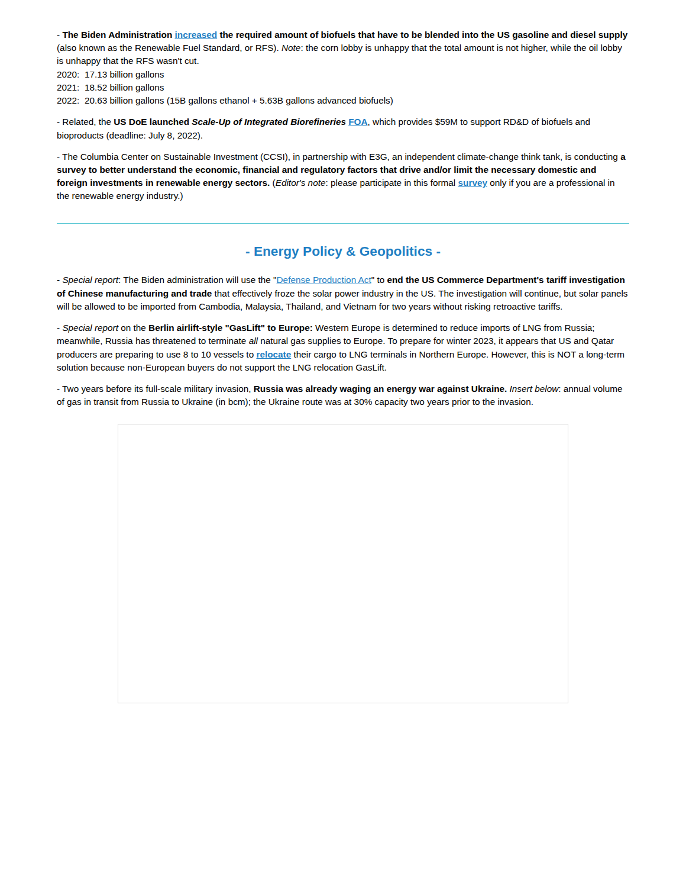- The Biden Administration increased the required amount of biofuels that have to be blended into the US gasoline and diesel supply (also known as the Renewable Fuel Standard, or RFS). Note: the corn lobby is unhappy that the total amount is not higher, while the oil lobby is unhappy that the RFS wasn't cut.
2020: 17.13 billion gallons
2021: 18.52 billion gallons
2022: 20.63 billion gallons (15B gallons ethanol + 5.63B gallons advanced biofuels)
- Related, the US DoE launched Scale-Up of Integrated Biorefineries FOA, which provides $59M to support RD&D of biofuels and bioproducts (deadline: July 8, 2022).
- The Columbia Center on Sustainable Investment (CCSI), in partnership with E3G, an independent climate-change think tank, is conducting a survey to better understand the economic, financial and regulatory factors that drive and/or limit the necessary domestic and foreign investments in renewable energy sectors. (Editor's note: please participate in this formal survey only if you are a professional in the renewable energy industry.)
- Energy Policy & Geopolitics -
- Special report: The Biden administration will use the "Defense Production Act" to end the US Commerce Department's tariff investigation of Chinese manufacturing and trade that effectively froze the solar power industry in the US. The investigation will continue, but solar panels will be allowed to be imported from Cambodia, Malaysia, Thailand, and Vietnam for two years without risking retroactive tariffs.
- Special report on the Berlin airlift-style "GasLift" to Europe: Western Europe is determined to reduce imports of LNG from Russia; meanwhile, Russia has threatened to terminate all natural gas supplies to Europe. To prepare for winter 2023, it appears that US and Qatar producers are preparing to use 8 to 10 vessels to relocate their cargo to LNG terminals in Northern Europe. However, this is NOT a long-term solution because non-European buyers do not support the LNG relocation GasLift.
- Two years before its full-scale military invasion, Russia was already waging an energy war against Ukraine. Insert below: annual volume of gas in transit from Russia to Ukraine (in bcm); the Ukraine route was at 30% capacity two years prior to the invasion.